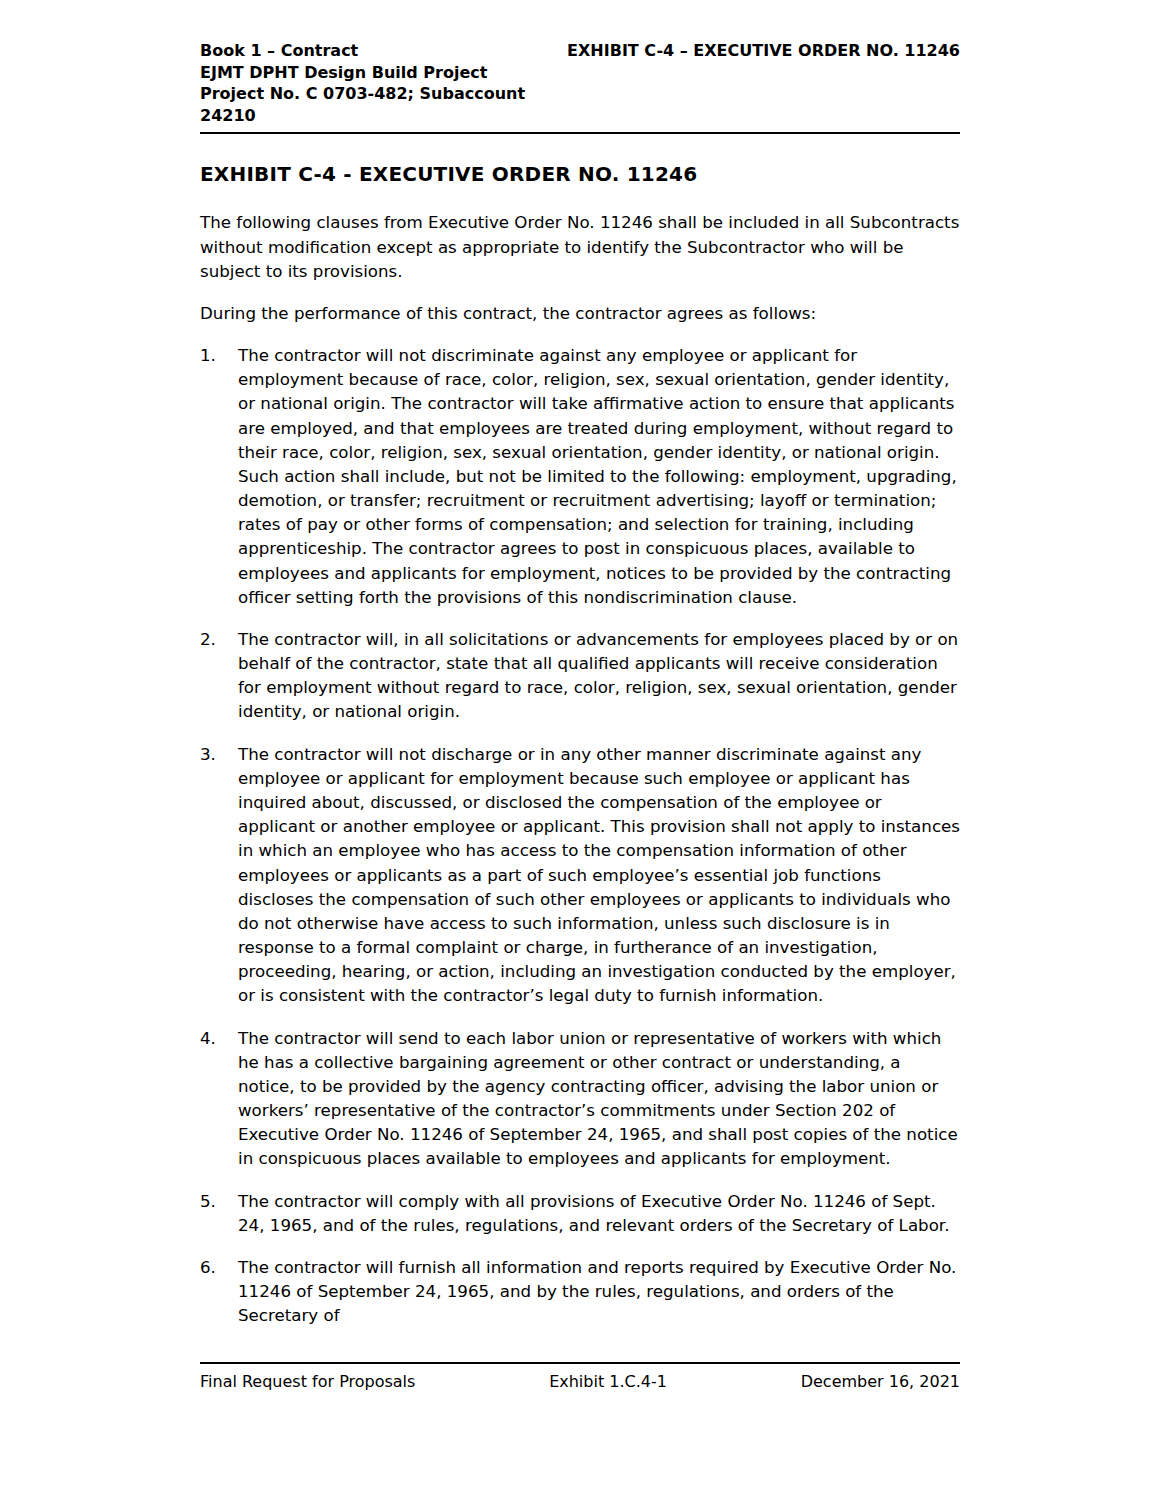Book 1 – Contract
EJMT DPHT Design Build Project
Project No. C 0703-482; Subaccount 24210
EXHIBIT C-4 – EXECUTIVE ORDER NO. 11246
EXHIBIT C-4 - EXECUTIVE ORDER NO. 11246
The following clauses from Executive Order No. 11246 shall be included in all Subcontracts without modification except as appropriate to identify the Subcontractor who will be subject to its provisions.
During the performance of this contract, the contractor agrees as follows:
The contractor will not discriminate against any employee or applicant for employment because of race, color, religion, sex, sexual orientation, gender identity, or national origin. The contractor will take affirmative action to ensure that applicants are employed, and that employees are treated during employment, without regard to their race, color, religion, sex, sexual orientation, gender identity, or national origin. Such action shall include, but not be limited to the following: employment, upgrading, demotion, or transfer; recruitment or recruitment advertising; layoff or termination; rates of pay or other forms of compensation; and selection for training, including apprenticeship. The contractor agrees to post in conspicuous places, available to employees and applicants for employment, notices to be provided by the contracting officer setting forth the provisions of this nondiscrimination clause.
The contractor will, in all solicitations or advancements for employees placed by or on behalf of the contractor, state that all qualified applicants will receive consideration for employment without regard to race, color, religion, sex, sexual orientation, gender identity, or national origin.
The contractor will not discharge or in any other manner discriminate against any employee or applicant for employment because such employee or applicant has inquired about, discussed, or disclosed the compensation of the employee or applicant or another employee or applicant. This provision shall not apply to instances in which an employee who has access to the compensation information of other employees or applicants as a part of such employee’s essential job functions discloses the compensation of such other employees or applicants to individuals who do not otherwise have access to such information, unless such disclosure is in response to a formal complaint or charge, in furtherance of an investigation, proceeding, hearing, or action, including an investigation conducted by the employer, or is consistent with the contractor’s legal duty to furnish information.
The contractor will send to each labor union or representative of workers with which he has a collective bargaining agreement or other contract or understanding, a notice, to be provided by the agency contracting officer, advising the labor union or workers’ representative of the contractor’s commitments under Section 202 of Executive Order No. 11246 of September 24, 1965, and shall post copies of the notice in conspicuous places available to employees and applicants for employment.
The contractor will comply with all provisions of Executive Order No. 11246 of Sept. 24, 1965, and of the rules, regulations, and relevant orders of the Secretary of Labor.
The contractor will furnish all information and reports required by Executive Order No. 11246 of September 24, 1965, and by the rules, regulations, and orders of the Secretary of
Final Request for Proposals Exhibit 1.C.4-1 December 16, 2021